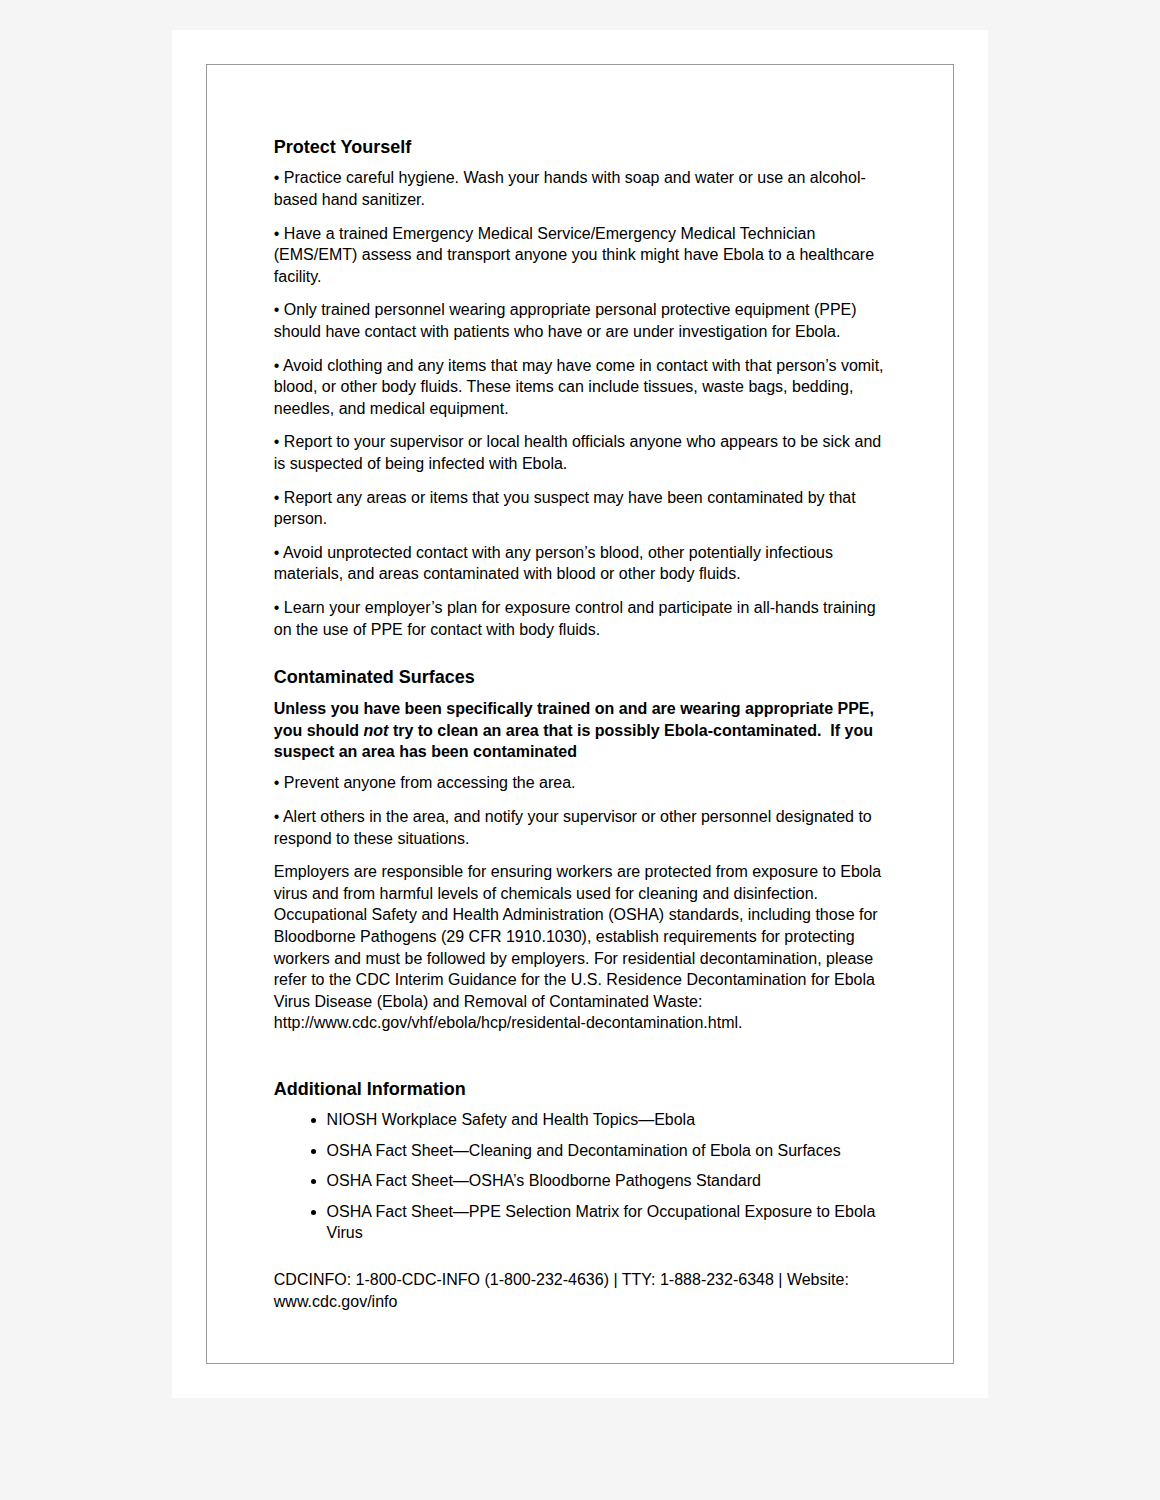Protect Yourself
• Practice careful hygiene. Wash your hands with soap and water or use an alcohol-based hand sanitizer.
• Have a trained Emergency Medical Service/Emergency Medical Technician (EMS/EMT) assess and transport anyone you think might have Ebola to a healthcare facility.
• Only trained personnel wearing appropriate personal protective equipment (PPE) should have contact with patients who have or are under investigation for Ebola.
• Avoid clothing and any items that may have come in contact with that person’s vomit, blood, or other body fluids. These items can include tissues, waste bags, bedding, needles, and medical equipment.
• Report to your supervisor or local health officials anyone who appears to be sick and is suspected of being infected with Ebola.
• Report any areas or items that you suspect may have been contaminated by that person.
• Avoid unprotected contact with any person’s blood, other potentially infectious materials, and areas contaminated with blood or other body fluids.
• Learn your employer’s plan for exposure control and participate in all-hands training on the use of PPE for contact with body fluids.
Contaminated Surfaces
Unless you have been specifically trained on and are wearing appropriate PPE, you should not try to clean an area that is possibly Ebola-contaminated. If you suspect an area has been contaminated
• Prevent anyone from accessing the area.
• Alert others in the area, and notify your supervisor or other personnel designated to respond to these situations.
Employers are responsible for ensuring workers are protected from exposure to Ebola virus and from harmful levels of chemicals used for cleaning and disinfection. Occupational Safety and Health Administration (OSHA) standards, including those for Bloodborne Pathogens (29 CFR 1910.1030), establish requirements for protecting workers and must be followed by employers. For residential decontamination, please refer to the CDC Interim Guidance for the U.S. Residence Decontamination for Ebola Virus Disease (Ebola) and Removal of Contaminated Waste: http://www.cdc.gov/vhf/ebola/hcp/residental-decontamination.html.
Additional Information
NIOSH Workplace Safety and Health Topics—Ebola
OSHA Fact Sheet—Cleaning and Decontamination of Ebola on Surfaces
OSHA Fact Sheet—OSHA’s Bloodborne Pathogens Standard
OSHA Fact Sheet—PPE Selection Matrix for Occupational Exposure to Ebola Virus
CDCINFO: 1-800-CDC-INFO (1-800-232-4636) | TTY: 1-888-232-6348 | Website: www.cdc.gov/info